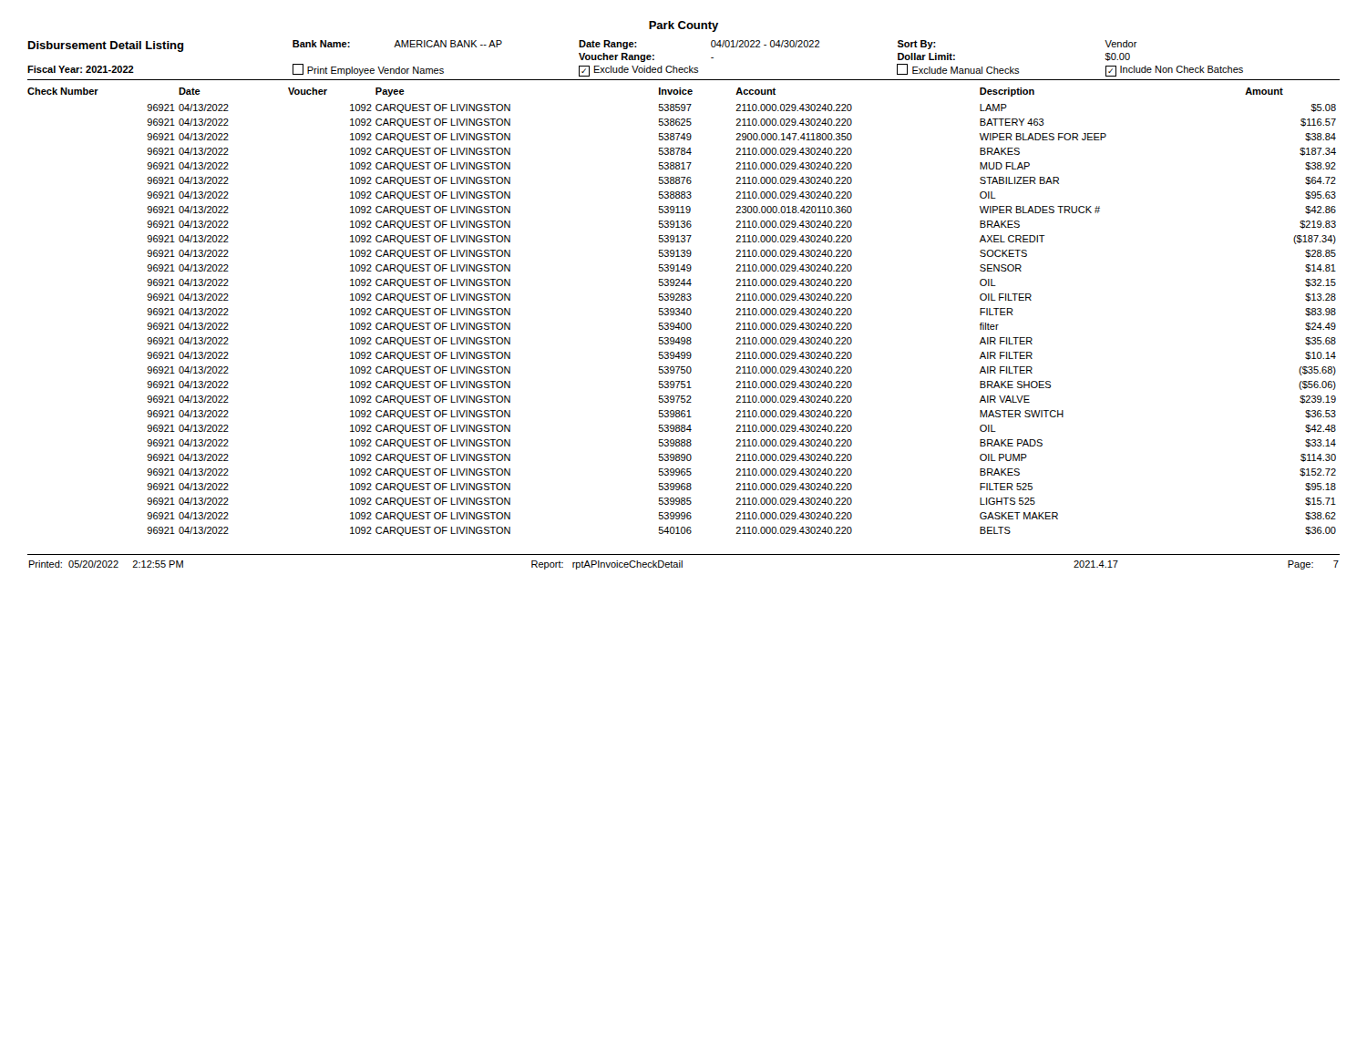Park County
| Disbursement Detail Listing | Bank Name: | AMERICAN BANK -- AP | Date Range: | 04/01/2022 - 04/30/2022 | Sort By: | Vendor |
| | | Voucher Range: | - | Dollar Limit: | $0.00 |
| Fiscal Year: 2021-2022 | Print Employee Vendor Names | Exclude Voided Checks | Exclude Manual Checks | Include Non Check Batches |
| Check Number | Date | Voucher | Payee | Invoice | Account | Description | Amount |
| --- | --- | --- | --- | --- | --- | --- | --- |
| 96921 | 04/13/2022 | 1092 | CARQUEST OF LIVINGSTON | 538597 | 2110.000.029.430240.220 | LAMP | $5.08 |
| 96921 | 04/13/2022 | 1092 | CARQUEST OF LIVINGSTON | 538625 | 2110.000.029.430240.220 | BATTERY 463 | $116.57 |
| 96921 | 04/13/2022 | 1092 | CARQUEST OF LIVINGSTON | 538749 | 2900.000.147.411800.350 | WIPER BLADES FOR JEEP | $38.84 |
| 96921 | 04/13/2022 | 1092 | CARQUEST OF LIVINGSTON | 538784 | 2110.000.029.430240.220 | BRAKES | $187.34 |
| 96921 | 04/13/2022 | 1092 | CARQUEST OF LIVINGSTON | 538817 | 2110.000.029.430240.220 | MUD FLAP | $38.92 |
| 96921 | 04/13/2022 | 1092 | CARQUEST OF LIVINGSTON | 538876 | 2110.000.029.430240.220 | STABILIZER BAR | $64.72 |
| 96921 | 04/13/2022 | 1092 | CARQUEST OF LIVINGSTON | 538883 | 2110.000.029.430240.220 | OIL | $95.63 |
| 96921 | 04/13/2022 | 1092 | CARQUEST OF LIVINGSTON | 539119 | 2300.000.018.420110.360 | WIPER BLADES TRUCK # | $42.86 |
| 96921 | 04/13/2022 | 1092 | CARQUEST OF LIVINGSTON | 539136 | 2110.000.029.430240.220 | BRAKES | $219.83 |
| 96921 | 04/13/2022 | 1092 | CARQUEST OF LIVINGSTON | 539137 | 2110.000.029.430240.220 | AXEL CREDIT | ($187.34) |
| 96921 | 04/13/2022 | 1092 | CARQUEST OF LIVINGSTON | 539139 | 2110.000.029.430240.220 | SOCKETS | $28.85 |
| 96921 | 04/13/2022 | 1092 | CARQUEST OF LIVINGSTON | 539149 | 2110.000.029.430240.220 | SENSOR | $14.81 |
| 96921 | 04/13/2022 | 1092 | CARQUEST OF LIVINGSTON | 539244 | 2110.000.029.430240.220 | OIL | $32.15 |
| 96921 | 04/13/2022 | 1092 | CARQUEST OF LIVINGSTON | 539283 | 2110.000.029.430240.220 | OIL FILTER | $13.28 |
| 96921 | 04/13/2022 | 1092 | CARQUEST OF LIVINGSTON | 539340 | 2110.000.029.430240.220 | FILTER | $83.98 |
| 96921 | 04/13/2022 | 1092 | CARQUEST OF LIVINGSTON | 539400 | 2110.000.029.430240.220 | filter | $24.49 |
| 96921 | 04/13/2022 | 1092 | CARQUEST OF LIVINGSTON | 539498 | 2110.000.029.430240.220 | AIR FILTER | $35.68 |
| 96921 | 04/13/2022 | 1092 | CARQUEST OF LIVINGSTON | 539499 | 2110.000.029.430240.220 | AIR FILTER | $10.14 |
| 96921 | 04/13/2022 | 1092 | CARQUEST OF LIVINGSTON | 539750 | 2110.000.029.430240.220 | AIR FILTER | ($35.68) |
| 96921 | 04/13/2022 | 1092 | CARQUEST OF LIVINGSTON | 539751 | 2110.000.029.430240.220 | BRAKE SHOES | ($56.06) |
| 96921 | 04/13/2022 | 1092 | CARQUEST OF LIVINGSTON | 539752 | 2110.000.029.430240.220 | AIR VALVE | $239.19 |
| 96921 | 04/13/2022 | 1092 | CARQUEST OF LIVINGSTON | 539861 | 2110.000.029.430240.220 | MASTER SWITCH | $36.53 |
| 96921 | 04/13/2022 | 1092 | CARQUEST OF LIVINGSTON | 539884 | 2110.000.029.430240.220 | OIL | $42.48 |
| 96921 | 04/13/2022 | 1092 | CARQUEST OF LIVINGSTON | 539888 | 2110.000.029.430240.220 | BRAKE PADS | $33.14 |
| 96921 | 04/13/2022 | 1092 | CARQUEST OF LIVINGSTON | 539890 | 2110.000.029.430240.220 | OIL PUMP | $114.30 |
| 96921 | 04/13/2022 | 1092 | CARQUEST OF LIVINGSTON | 539965 | 2110.000.029.430240.220 | BRAKES | $152.72 |
| 96921 | 04/13/2022 | 1092 | CARQUEST OF LIVINGSTON | 539968 | 2110.000.029.430240.220 | FILTER 525 | $95.18 |
| 96921 | 04/13/2022 | 1092 | CARQUEST OF LIVINGSTON | 539985 | 2110.000.029.430240.220 | LIGHTS 525 | $15.71 |
| 96921 | 04/13/2022 | 1092 | CARQUEST OF LIVINGSTON | 539996 | 2110.000.029.430240.220 | GASKET MAKER | $38.62 |
| 96921 | 04/13/2022 | 1092 | CARQUEST OF LIVINGSTON | 540106 | 2110.000.029.430240.220 | BELTS | $36.00 |
| Printed: 05/20/2022 2:12:55 PM | Report: rptAPInvoiceCheckDetail | 2021.4.17 | Page: 7 |